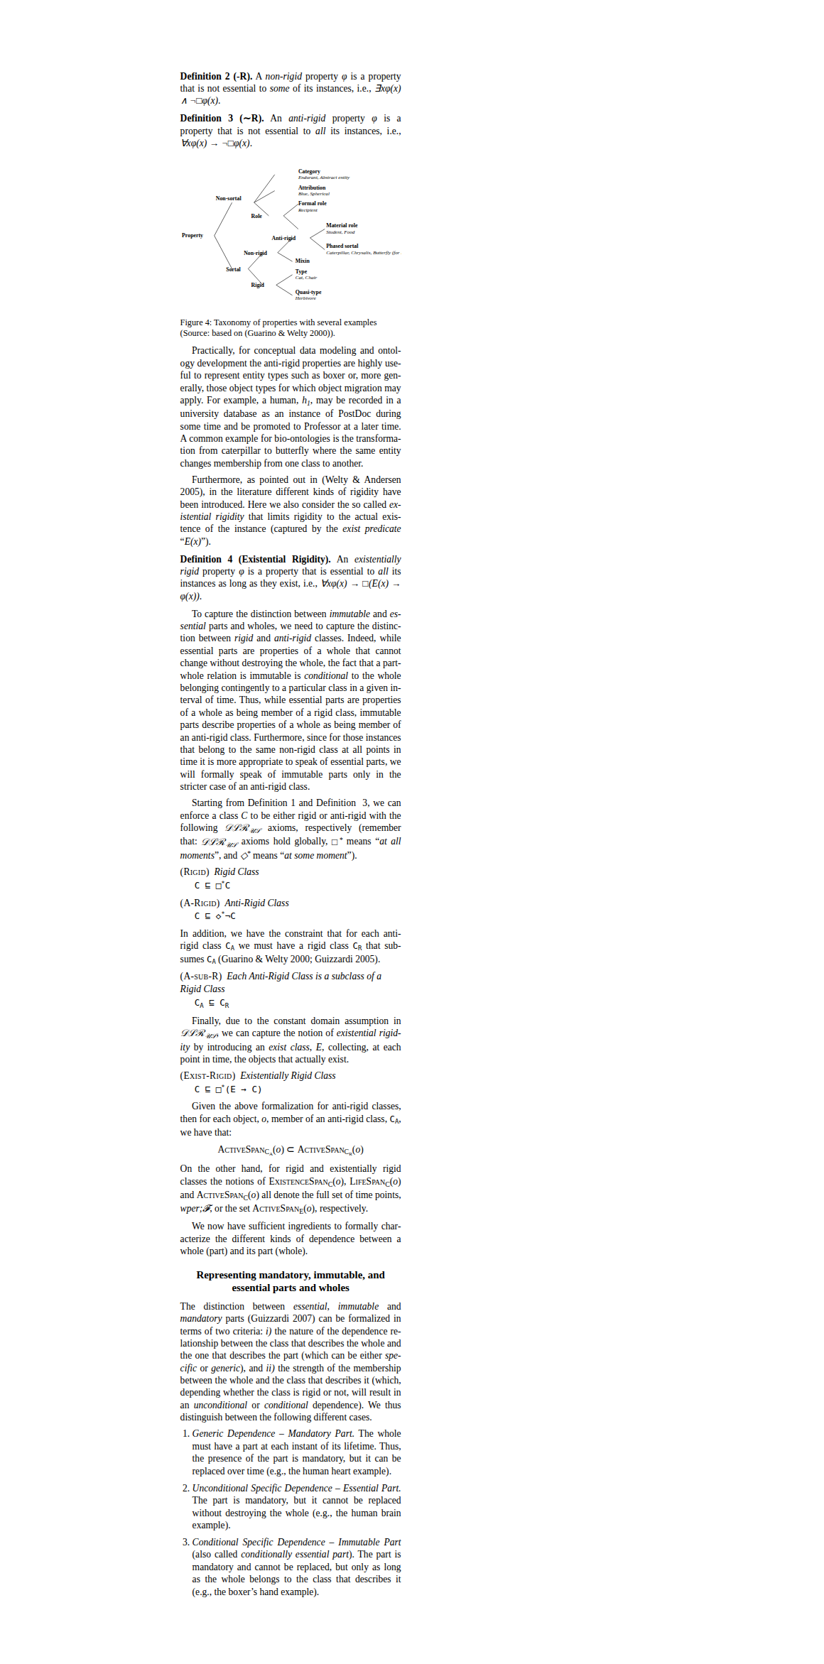Definition 2 (-R). A non-rigid property φ is a property that is not essential to some of its instances, i.e., ∃xφ(x) ∧ ¬□φ(x).
Definition 3 (∼R). An anti-rigid property φ is a property that is not essential to all its instances, i.e., ∀xφ(x) → ¬□φ(x).
Property Non-sortal Sortal Role Non-rigid Rigid Anti-rigid Category Endurant, Abstract entity Attribution Blue, Spherical Formal role Recipient Material role Student, Food Phased sortal Caterpillar, Chrysalis, Butterfly (for Papilionoidae) Mixin Type Cat, Chair Quasi-type Herbivore
Figure 4: Taxonomy of properties with several examples (Source: based on (Guarino & Welty 2000)).
Practically, for conceptual data modeling and ontology development the anti-rigid properties are highly useful to represent entity types such as boxer or, more generally, those object types for which object migration may apply. For example, a human, h1, may be recorded in a university database as an instance of PostDoc during some time and be promoted to Professor at a later time. A common example for bio-ontologies is the transformation from caterpillar to butterfly where the same entity changes membership from one class to another.
Furthermore, as pointed out in (Welty & Andersen 2005), in the literature different kinds of rigidity have been introduced. Here we also consider the so called existential rigidity that limits rigidity to the actual existence of the instance (captured by the exist predicate “E(x)”).
Definition 4 (Existential Rigidity). An existentially rigid property φ is a property that is essential to all its instances as long as they exist, i.e., ∀xφ(x) → □(E(x) → φ(x)).
To capture the distinction between immutable and essential parts and wholes, we need to capture the distinction between rigid and anti-rigid classes. Indeed, while essential parts are properties of a whole that cannot change without destroying the whole, the fact that a part-whole relation is immutable is conditional to the whole belonging contingently to a particular class in a given interval of time. Thus, while essential parts are properties of a whole as being member of a rigid class, immutable parts describe properties of a whole as being member of an anti-rigid class. Furthermore, since for those instances that belong to the same non-rigid class at all points in time it is more appropriate to speak of essential parts, we will formally speak of immutable parts only in the stricter case of an anti-rigid class.
Starting from Definition 1 and Definition 3, we can enforce a class C to be either rigid or anti-rigid with the following 𝒟ℒℛ𝒰𝒮 axioms, respectively (remember that: 𝒟ℒℛ𝒰𝒮 axioms hold globally, □* means “at all moments”, and ◇* means “at some moment”).
(Rigid) Rigid Class
C ⊑ □*C
(A-Rigid) Anti-Rigid Class
C ⊑ ◇*¬C
In addition, we have the constraint that for each anti-rigid class CA we must have a rigid class CR that subsumes CA (Guarino & Welty 2000; Guizzardi 2005).
(A-sub-R) Each Anti-Rigid Class is a subclass of a Rigid Class
CA ⊑ CR
Finally, due to the constant domain assumption in 𝒟ℒℛ𝒰𝒮, we can capture the notion of existential rigidity by introducing an exist class, E, collecting, at each point in time, the objects that actually exist.
(Exist-Rigid) Existentially Rigid Class
C ⊑ □*(E → C)
Given the above formalization for anti-rigid classes, then for each object, o, member of an anti-rigid class, CA, we have that:
ActiveSpan CA(o) ⊂ ActiveSpan CR(o)
On the other hand, for rigid and existentially rigid classes the notions of ExistenceSpan C(o), LifeSpan C(o) and ActiveSpan C(o) all denote the full set of time points, wper; 𝓕, or the set ActiveSpan E(o), respectively.
We now have sufficient ingredients to formally characterize the different kinds of dependence between a whole (part) and its part (whole).
Representing mandatory, immutable, and
essential parts and wholes
The distinction between essential, immutable and mandatory parts (Guizzardi 2007) can be formalized in terms of two criteria: i) the nature of the dependence relationship between the class that describes the whole and the one that describes the part (which can be either specific or generic), and ii) the strength of the membership between the whole and the class that describes it (which, depending whether the class is rigid or not, will result in an unconditional or conditional dependence). We thus distinguish between the following different cases.
Generic Dependence – Mandatory Part. The whole must have a part at each instant of its lifetime. Thus, the presence of the part is mandatory, but it can be replaced over time (e.g., the human heart example).
Unconditional Specific Dependence – Essential Part. The part is mandatory, but it cannot be replaced without destroying the whole (e.g., the human brain example).
Conditional Specific Dependence – Immutable Part (also called conditionally essential part). The part is mandatory and cannot be replaced, but only as long as the whole belongs to the class that describes it (e.g., the boxer’s hand example).